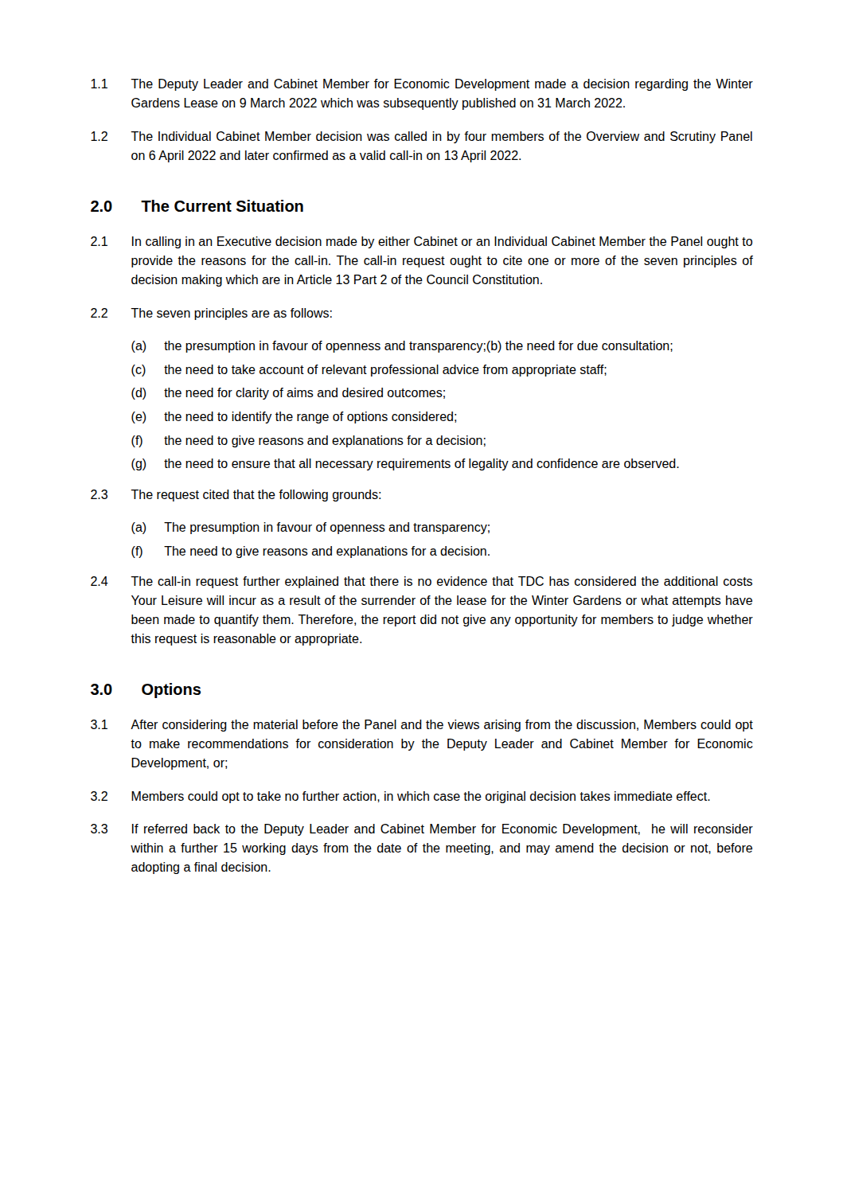1.1
The Deputy Leader and Cabinet Member for Economic Development made a decision regarding the Winter Gardens Lease on 9 March 2022 which was subsequently published on 31 March 2022.
1.2
The Individual Cabinet Member decision was called in by four members of the Overview and Scrutiny Panel on 6 April 2022 and later confirmed as a valid call-in on 13 April 2022.
2.0 The Current Situation
2.1
In calling in an Executive decision made by either Cabinet or an Individual Cabinet Member the Panel ought to provide the reasons for the call-in. The call-in request ought to cite one or more of the seven principles of decision making which are in Article 13 Part 2 of the Council Constitution.
2.2
The seven principles are as follows:
(a) the presumption in favour of openness and transparency;(b) the need for due consultation;
(c) the need to take account of relevant professional advice from appropriate staff;
(d) the need for clarity of aims and desired outcomes;
(e) the need to identify the range of options considered;
(f) the need to give reasons and explanations for a decision;
(g) the need to ensure that all necessary requirements of legality and confidence are observed.
2.3
The request cited that the following grounds:
(a) The presumption in favour of openness and transparency;
(f) The need to give reasons and explanations for a decision.
2.4
The call-in request further explained that there is no evidence that TDC has considered the additional costs Your Leisure will incur as a result of the surrender of the lease for the Winter Gardens or what attempts have been made to quantify them. Therefore, the report did not give any opportunity for members to judge whether this request is reasonable or appropriate.
3.0 Options
3.1
After considering the material before the Panel and the views arising from the discussion, Members could opt to make recommendations for consideration by the Deputy Leader and Cabinet Member for Economic Development, or;
3.2
Members could opt to take no further action, in which case the original decision takes immediate effect.
3.3
If referred back to the Deputy Leader and Cabinet Member for Economic Development, he will reconsider within a further 15 working days from the date of the meeting, and may amend the decision or not, before adopting a final decision.